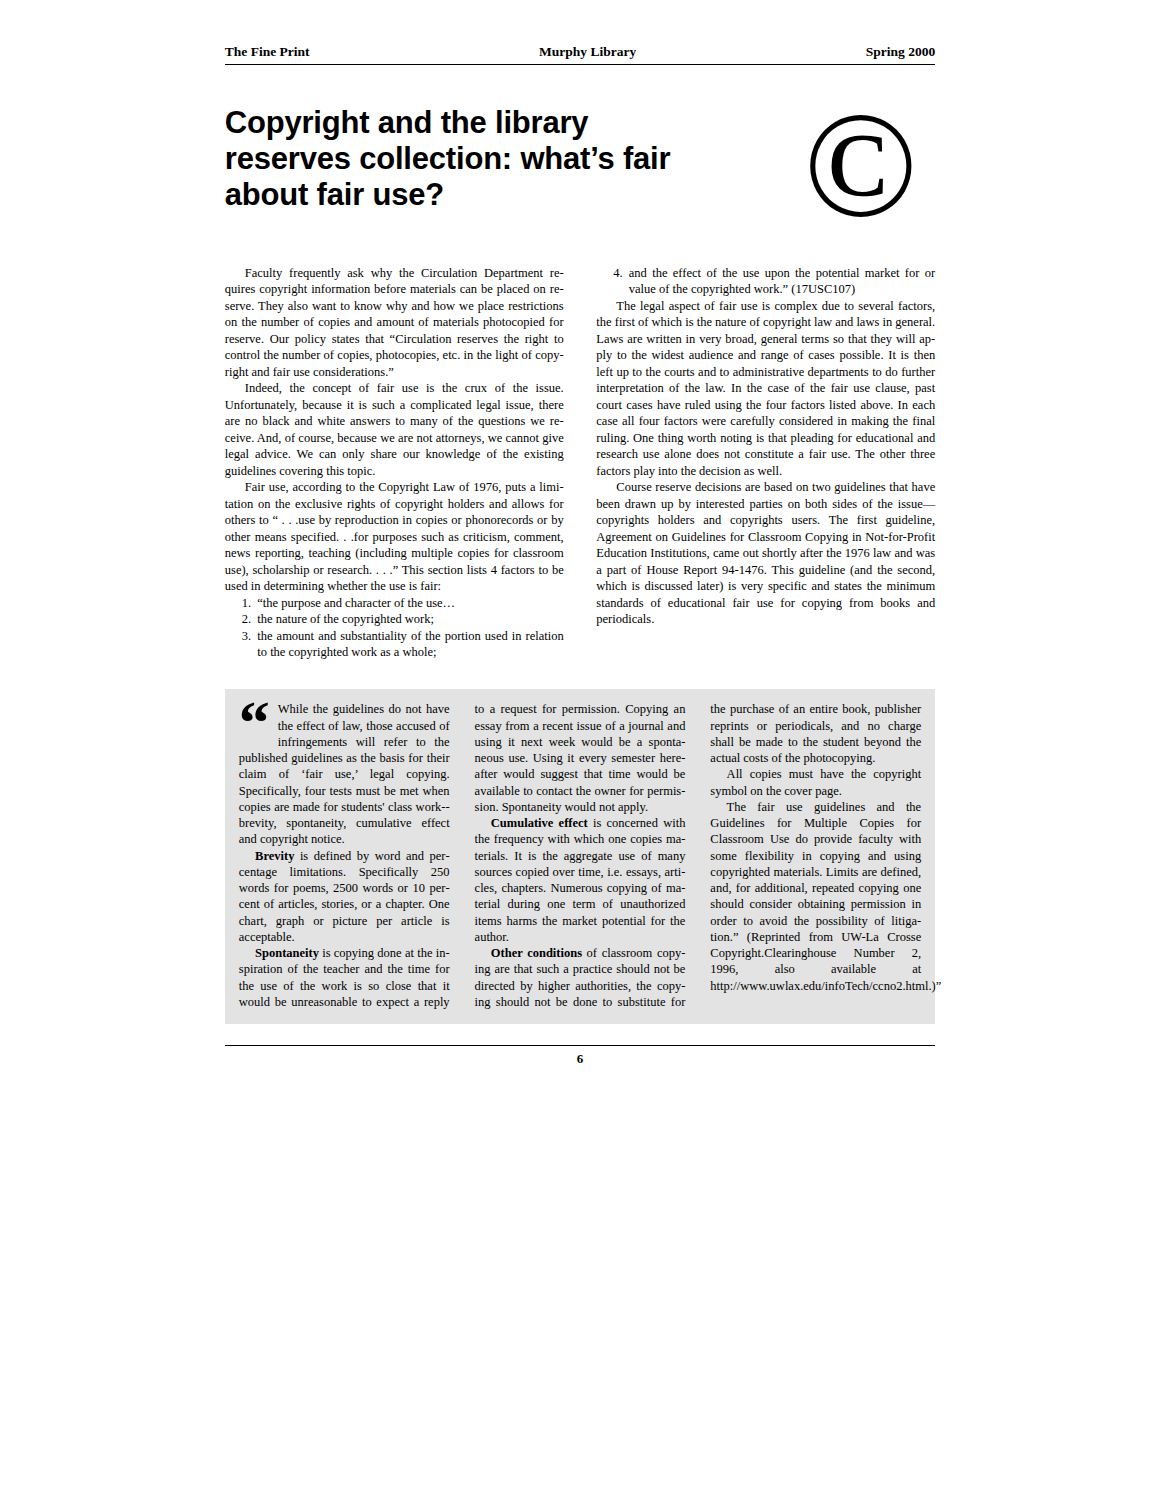The Fine Print
Murphy Library
Spring 2000
Copyright and the library reserves collection: what’s fair about fair use?
©
Faculty frequently ask why the Circulation Department requires copyright information before materials can be placed on reserve. They also want to know why and how we place restrictions on the number of copies and amount of materials photocopied for reserve. Our policy states that “Circulation reserves the right to control the number of copies, photocopies, etc. in the light of copyright and fair use considerations.”
Indeed, the concept of fair use is the crux of the issue. Unfortunately, because it is such a complicated legal issue, there are no black and white answers to many of the questions we receive. And, of course, because we are not attorneys, we cannot give legal advice. We can only share our knowledge of the existing guidelines covering this topic.
Fair use, according to the Copyright Law of 1976, puts a limitation on the exclusive rights of copyright holders and allows for others to “ . . .use by reproduction in copies or phonorecords or by other means specified. . .for purposes such as criticism, comment, news reporting, teaching (including multiple copies for classroom use), scholarship or research. . . .” This section lists 4 factors to be used in determining whether the use is fair:
“the purpose and character of the use…
the nature of the copyrighted work;
the amount and substantiality of the portion used in relation to the copyrighted work as a whole;
and the effect of the use upon the potential market for or value of the copyrighted work.” (17USC107)
The legal aspect of fair use is complex due to several factors, the first of which is the nature of copyright law and laws in general. Laws are written in very broad, general terms so that they will apply to the widest audience and range of cases possible. It is then left up to the courts and to administrative departments to do further interpretation of the law. In the case of the fair use clause, past court cases have ruled using the four factors listed above. In each case all four factors were carefully considered in making the final ruling. One thing worth noting is that pleading for educational and research use alone does not constitute a fair use. The other three factors play into the decision as well.
Course reserve decisions are based on two guidelines that have been drawn up by interested parties on both sides of the issue—copyrights holders and copyrights users. The first guideline, Agreement on Guidelines for Classroom Copying in Not-for-Profit Education Institutions, came out shortly after the 1976 law and was a part of House Report 94-1476. This guideline (and the second, which is discussed later) is very specific and states the minimum standards of educational fair use for copying from books and periodicals.
“While the guidelines do not have the effect of law, those accused of infringements will refer to the published guidelines as the basis for their claim of ‘fair use,’ legal copying. Specifically, four tests must be met when copies are made for students' class work--brevity, spontaneity, cumulative effect and copyright notice.
Brevity is defined by word and percentage limitations. Specifically 250 words for poems, 2500 words or 10 percent of articles, stories, or a chapter. One chart, graph or picture per article is acceptable.
Spontaneity is copying done at the inspiration of the teacher and the time for the use of the work is so close that it would be unreasonable to expect a reply to a request for permission. Copying an essay from a recent issue of a journal and using it next week would be a spontaneous use. Using it every semester hereafter would suggest that time would be available to contact the owner for permission. Spontaneity would not apply.
Cumulative effect is concerned with the frequency with which one copies materials. It is the aggregate use of many sources copied over time, i.e. essays, articles, chapters. Numerous copying of material during one term of unauthorized items harms the market potential for the author.
Other conditions of classroom copying are that such a practice should not be directed by higher authorities, the copying should not be done to substitute for the purchase of an entire book, publisher reprints or periodicals, and no charge shall be made to the student beyond the actual costs of the photocopying.
All copies must have the copyright symbol on the cover page.
The fair use guidelines and the Guidelines for Multiple Copies for Classroom Use do provide faculty with some flexibility in copying and using copyrighted materials. Limits are defined, and, for additional, repeated copying one should consider obtaining permission in order to avoid the possibility of litigation.” (Reprinted from UW-La Crosse Copyright.Clearinghouse Number 2, 1996, also available at http://www.uwlax.edu/infoTech/ccno2.html.)”
6